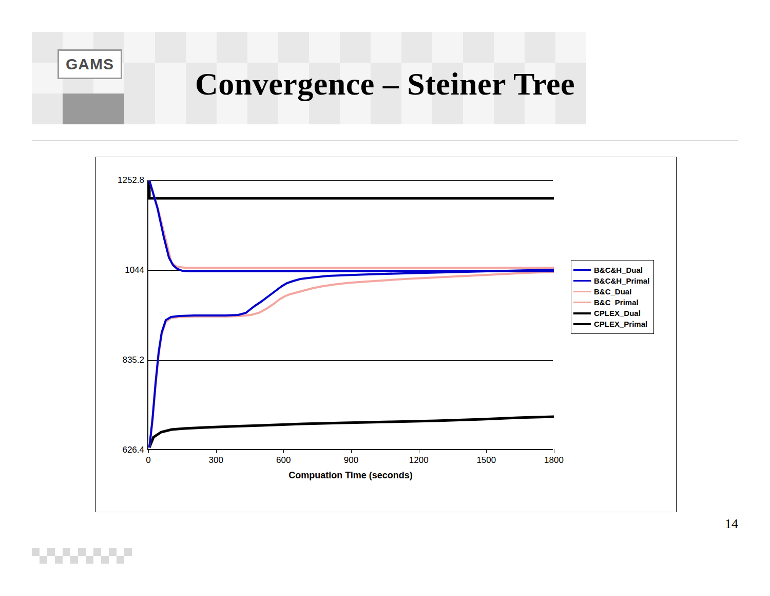GAMS
Convergence – Steiner Tree
1252.8
1044
835.2
626.4
0
300
600
900
1200
1500
1800
Compuation Time (seconds)
B&C&H_Dual
B&C&H_Primal
B&C_Dual
B&C_Primal
CPLEX_Dual
CPLEX_Primal
14